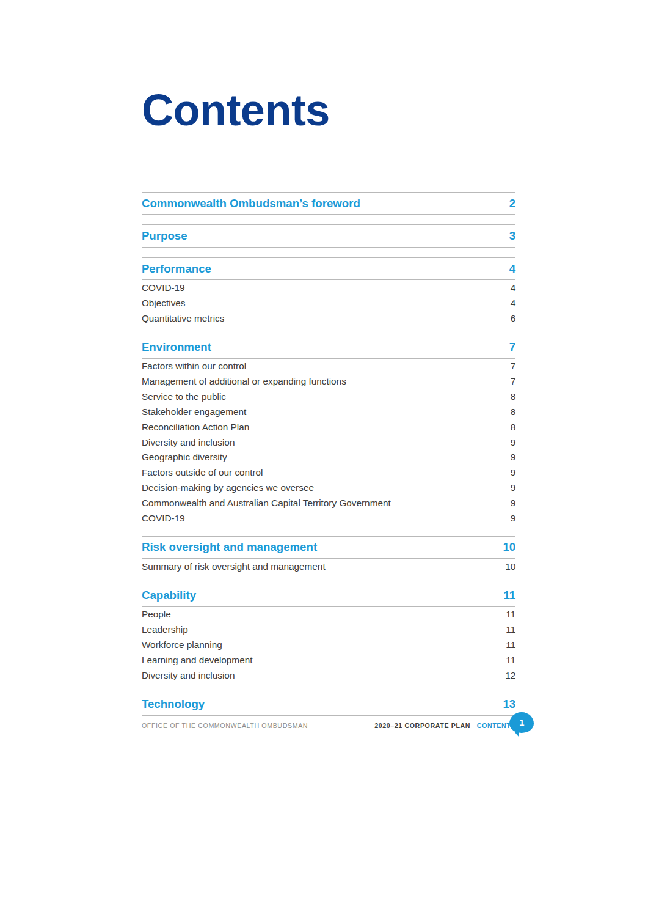Contents
| Commonwealth Ombudsman’s foreword | 2 |
| Purpose | 3 |
| Performance | 4 |
| COVID-19 | 4 |
| Objectives | 4 |
| Quantitative metrics | 6 |
| Environment | 7 |
| Factors within our control | 7 |
| Management of additional or expanding functions | 7 |
| Service to the public | 8 |
| Stakeholder engagement | 8 |
| Reconciliation Action Plan | 8 |
| Diversity and inclusion | 9 |
| Geographic diversity | 9 |
| Factors outside of our control | 9 |
| Decision-making by agencies we oversee | 9 |
| Commonwealth and Australian Capital Territory Government | 9 |
| COVID-19 | 9 |
| Risk oversight and management | 10 |
| Summary of risk oversight and management | 10 |
| Capability | 11 |
| People | 11 |
| Leadership | 11 |
| Workforce planning | 11 |
| Learning and development | 11 |
| Diversity and inclusion | 12 |
| Technology | 13 |
Office of the Commonwealth Ombudsman
2020–21 Corporate Plan Contents
1